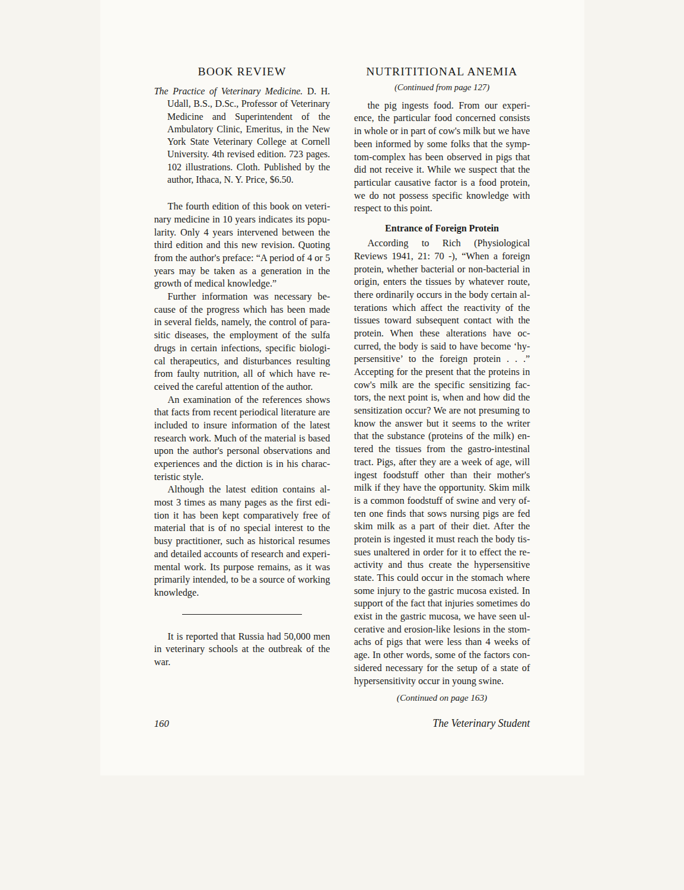Book Review
The Practice of Veterinary Medicine. D. H. Udall, B.S., D.Sc., Professor of Veterinary Medicine and Superintendent of the Ambulatory Clinic, Emeritus, in the New York State Veterinary College at Cornell University. 4th revised edition. 723 pages. 102 illustrations. Cloth. Published by the author, Ithaca, N. Y. Price, $6.50.
The fourth edition of this book on veterinary medicine in 10 years indicates its popularity. Only 4 years intervened between the third edition and this new revision. Quoting from the author's preface: “A period of 4 or 5 years may be taken as a generation in the growth of medical knowledge.”
Further information was necessary because of the progress which has been made in several fields, namely, the control of parasitic diseases, the employment of the sulfa drugs in certain infections, specific biological therapeutics, and disturbances resulting from faulty nutrition, all of which have received the careful attention of the author.
An examination of the references shows that facts from recent periodical literature are included to insure information of the latest research work. Much of the material is based upon the author's personal observations and experiences and the diction is in his characteristic style.
Although the latest edition contains almost 3 times as many pages as the first edition it has been kept comparatively free of material that is of no special interest to the busy practitioner, such as historical resumes and detailed accounts of research and experimental work. Its purpose remains, as it was primarily intended, to be a source of working knowledge.
It is reported that Russia had 50,000 men in veterinary schools at the outbreak of the war.
Nutrititional Anemia
(Continued from page 127)
the pig ingests food. From our experience, the particular food concerned consists in whole or in part of cow's milk but we have been informed by some folks that the symptom-complex has been observed in pigs that did not receive it. While we suspect that the particular causative factor is a food protein, we do not possess specific knowledge with respect to this point.
Entrance of Foreign Protein
According to Rich (Physiological Reviews 1941, 21: 70 -), “When a foreign protein, whether bacterial or non-bacterial in origin, enters the tissues by whatever route, there ordinarily occurs in the body certain alterations which affect the reactivity of the tissues toward subsequent contact with the protein. When these alterations have occurred, the body is said to have become ‘hypersensitive’ to the foreign protein . . .” Accepting for the present that the proteins in cow's milk are the specific sensitizing factors, the next point is, when and how did the sensitization occur? We are not presuming to know the answer but it seems to the writer that the substance (proteins of the milk) entered the tissues from the gastro-intestinal tract. Pigs, after they are a week of age, will ingest foodstuff other than their mother's milk if they have the opportunity. Skim milk is a common foodstuff of swine and very often one finds that sows nursing pigs are fed skim milk as a part of their diet. After the protein is ingested it must reach the body tissues unaltered in order for it to effect the reactivity and thus create the hypersensitive state. This could occur in the stomach where some injury to the gastric mucosa existed. In support of the fact that injuries sometimes do exist in the gastric mucosa, we have seen ulcerative and erosion-like lesions in the stomachs of pigs that were less than 4 weeks of age. In other words, some of the factors considered necessary for the setup of a state of hypersensitivity occur in young swine.
(Continued on page 163)
160
The Veterinary Student